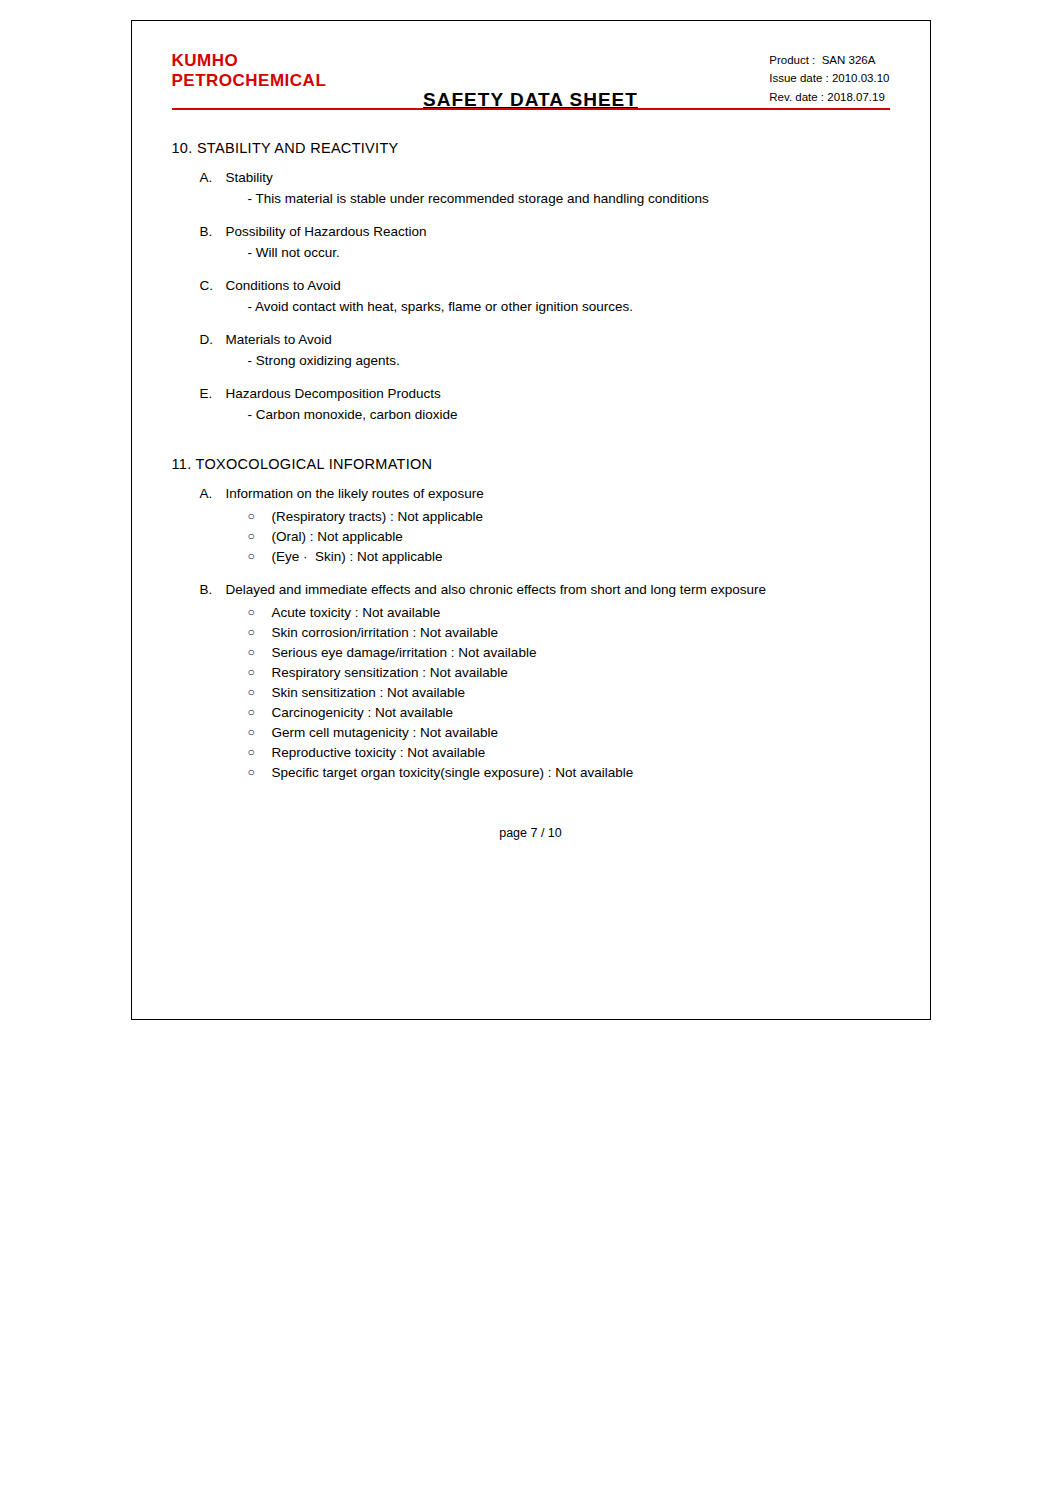KUMHO
PETROCHEMICAL
SAFETY DATA SHEET
Product : SAN 326A
Issue date : 2010.03.10
Rev. date : 2018.07.19
10. STABILITY AND REACTIVITY
A. Stability
- This material is stable under recommended storage and handling conditions
B. Possibility of Hazardous Reaction
- Will not occur.
C. Conditions to Avoid
- Avoid contact with heat, sparks, flame or other ignition sources.
D. Materials to Avoid
- Strong oxidizing agents.
E. Hazardous Decomposition Products
- Carbon monoxide, carbon dioxide
11. TOXOCOLOGICAL INFORMATION
A. Information on the likely routes of exposure
(Respiratory tracts) : Not applicable
(Oral) : Not applicable
(Eye · Skin) : Not applicable
B. Delayed and immediate effects and also chronic effects from short and long term exposure
Acute toxicity : Not available
Skin corrosion/irritation : Not available
Serious eye damage/irritation : Not available
Respiratory sensitization : Not available
Skin sensitization : Not available
Carcinogenicity : Not available
Germ cell mutagenicity : Not available
Reproductive toxicity : Not available
Specific target organ toxicity(single exposure) : Not available
page 7 / 10